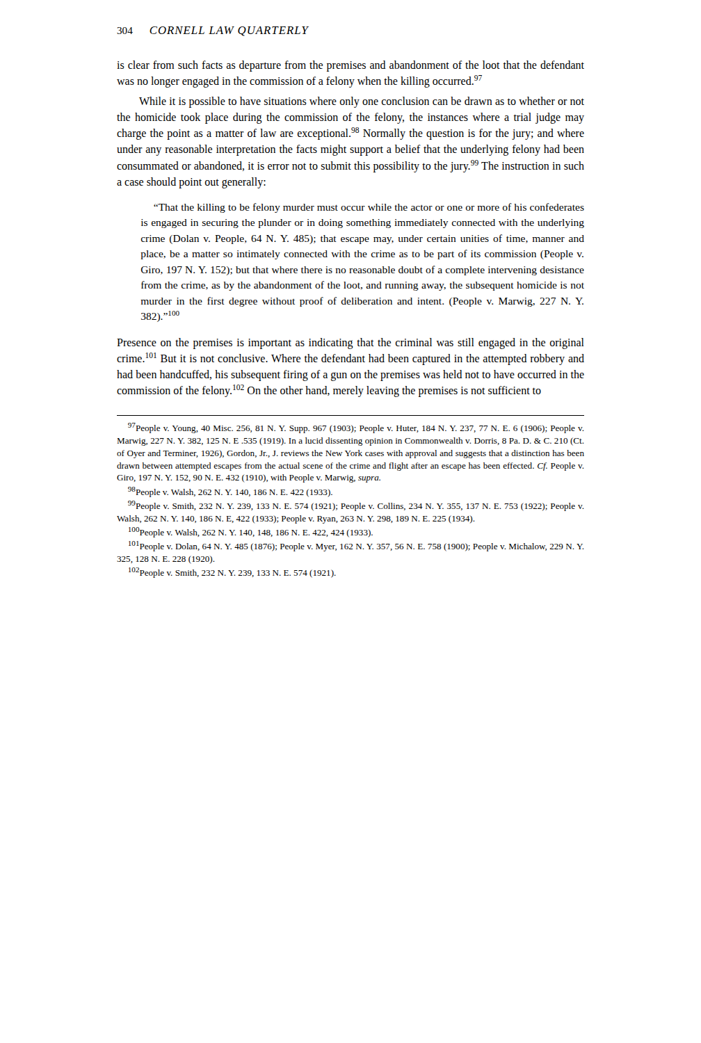304 CORNELL LAW QUARTERLY
is clear from such facts as departure from the premises and abandonment of the loot that the defendant was no longer engaged in the commission of a felony when the killing occurred.97
While it is possible to have situations where only one conclusion can be drawn as to whether or not the homicide took place during the commission of the felony, the instances where a trial judge may charge the point as a matter of law are exceptional.98 Normally the question is for the jury; and where under any reasonable interpretation the facts might support a belief that the underlying felony had been consummated or abandoned, it is error not to submit this possibility to the jury.99 The instruction in such a case should point out generally:
“That the killing to be felony murder must occur while the actor or one or more of his confederates is engaged in securing the plunder or in doing something immediately connected with the underlying crime (Dolan v. People, 64 N. Y. 485); that escape may, under certain unities of time, manner and place, be a matter so intimately connected with the crime as to be part of its commission (People v. Giro, 197 N. Y. 152); but that where there is no reasonable doubt of a complete intervening desistance from the crime, as by the abandonment of the loot, and running away, the subsequent homicide is not murder in the first degree without proof of deliberation and intent. (People v. Marwig, 227 N. Y. 382).”100
Presence on the premises is important as indicating that the criminal was still engaged in the original crime.101 But it is not conclusive. Where the defendant had been captured in the attempted robbery and had been handcuffed, his subsequent firing of a gun on the premises was held not to have occurred in the commission of the felony.102 On the other hand, merely leaving the premises is not sufficient to
97People v. Young, 40 Misc. 256, 81 N. Y. Supp. 967 (1903); People v. Huter, 184 N. Y. 237, 77 N. E. 6 (1906); People v. Marwig, 227 N. Y. 382, 125 N. E .535 (1919). In a lucid dissenting opinion in Commonwealth v. Dorris, 8 Pa. D. & C. 210 (Ct. of Oyer and Terminer, 1926), Gordon, Jr., J. reviews the New York cases with approval and suggests that a distinction has been drawn between attempted escapes from the actual scene of the crime and flight after an escape has been effected. Cf. People v. Giro, 197 N. Y. 152, 90 N. E. 432 (1910), with People v. Marwig, supra.
98People v. Walsh, 262 N. Y. 140, 186 N. E. 422 (1933).
99People v. Smith, 232 N. Y. 239, 133 N. E. 574 (1921); People v. Collins, 234 N. Y. 355, 137 N. E. 753 (1922); People v. Walsh, 262 N. Y. 140, 186 N. E, 422 (1933); People v. Ryan, 263 N. Y. 298, 189 N. E. 225 (1934).
100People v. Walsh, 262 N. Y. 140, 148, 186 N. E. 422, 424 (1933).
101People v. Dolan, 64 N. Y. 485 (1876); People v. Myer, 162 N. Y. 357, 56 N. E. 758 (1900); People v. Michalow, 229 N. Y. 325, 128 N. E. 228 (1920).
102People v. Smith, 232 N. Y. 239, 133 N. E. 574 (1921).